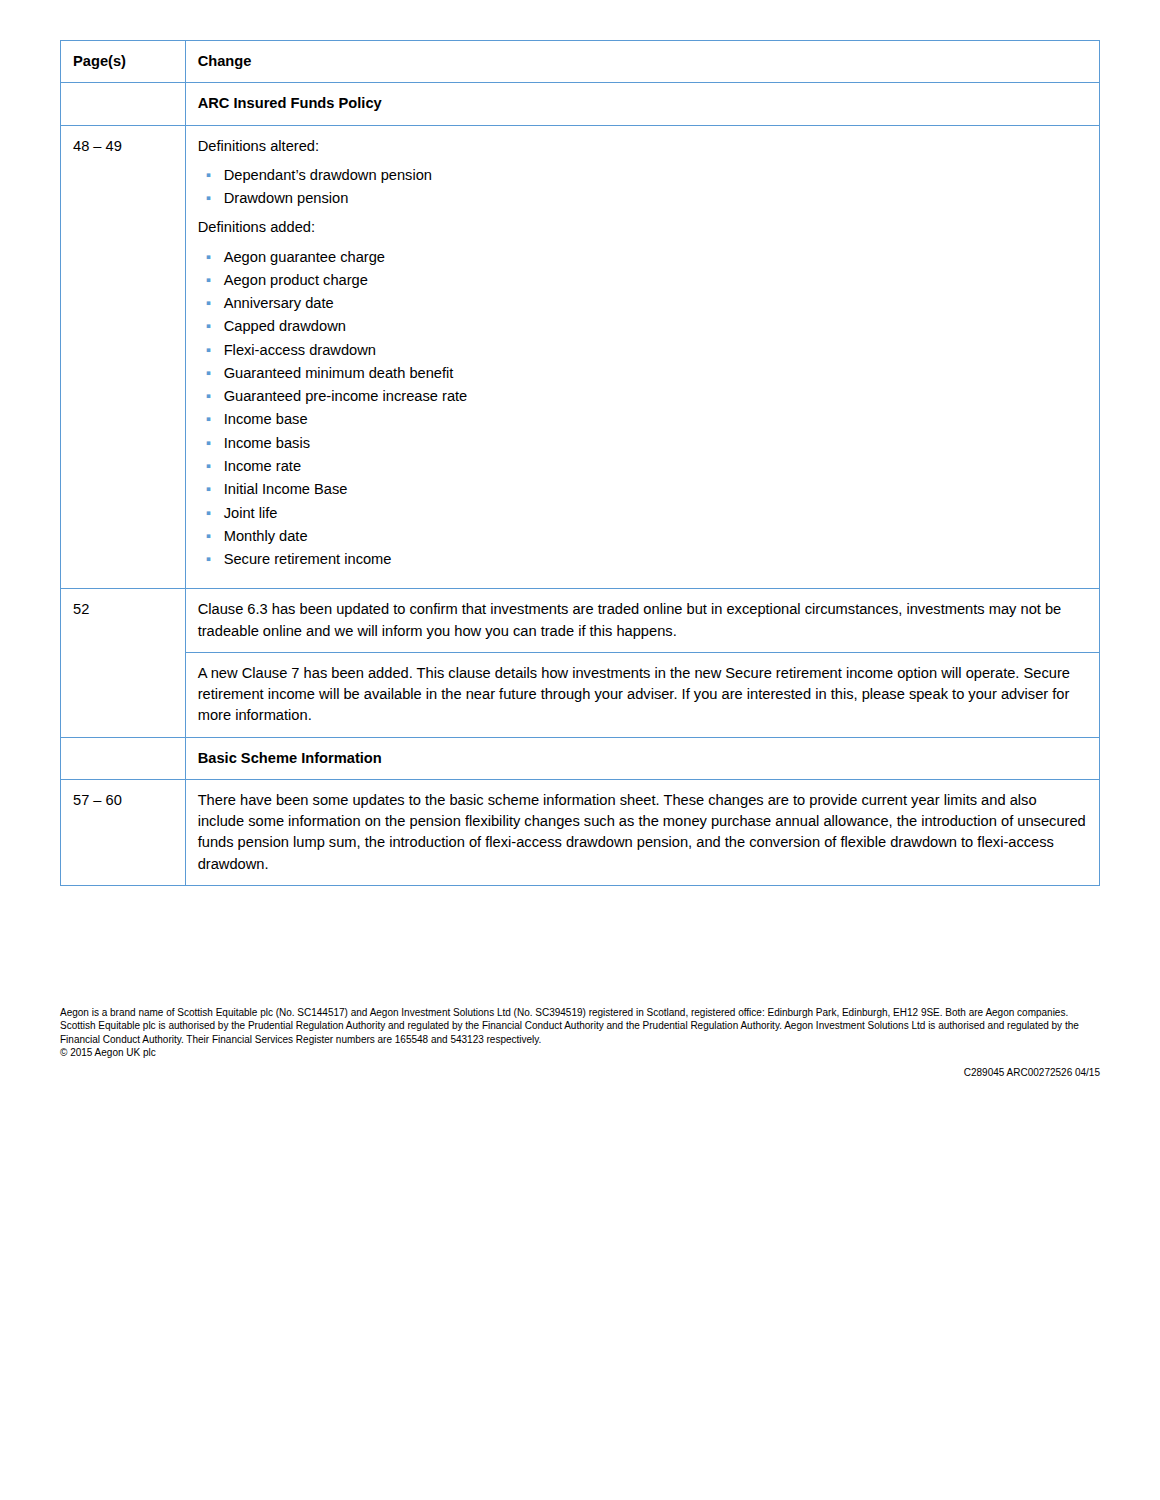| Page(s) | Change |
| --- | --- |
| | ARC Insured Funds Policy |
| 48 – 49 | Definitions altered: Dependant’s drawdown pension Drawdown pension Definitions added: Aegon guarantee charge Aegon product charge Anniversary date Capped drawdown Flexi-access drawdown Guaranteed minimum death benefit Guaranteed pre-income increase rate Income base Income basis Income rate Initial Income Base Joint life Monthly date Secure retirement income |
| 52 | Clause 6.3 has been updated to confirm that investments are traded online but in exceptional circumstances, investments may not be tradeable online and we will inform you how you can trade if this happens. |
| A new Clause 7 has been added. This clause details how investments in the new Secure retirement income option will operate. Secure retirement income will be available in the near future through your adviser. If you are interested in this, please speak to your adviser for more information. |
| | Basic Scheme Information |
| 57 – 60 | There have been some updates to the basic scheme information sheet. These changes are to provide current year limits and also include some information on the pension flexibility changes such as the money purchase annual allowance, the introduction of unsecured funds pension lump sum, the introduction of flexi-access drawdown pension, and the conversion of flexible drawdown to flexi-access drawdown. |
Aegon is a brand name of Scottish Equitable plc (No. SC144517) and Aegon Investment Solutions Ltd (No. SC394519) registered in Scotland, registered office: Edinburgh Park, Edinburgh, EH12 9SE. Both are Aegon companies. Scottish Equitable plc is authorised by the Prudential Regulation Authority and regulated by the Financial Conduct Authority and the Prudential Regulation Authority. Aegon Investment Solutions Ltd is authorised and regulated by the Financial Conduct Authority. Their Financial Services Register numbers are 165548 and 543123 respectively.
© 2015 Aegon UK plc
C289045 ARC00272526 04/15